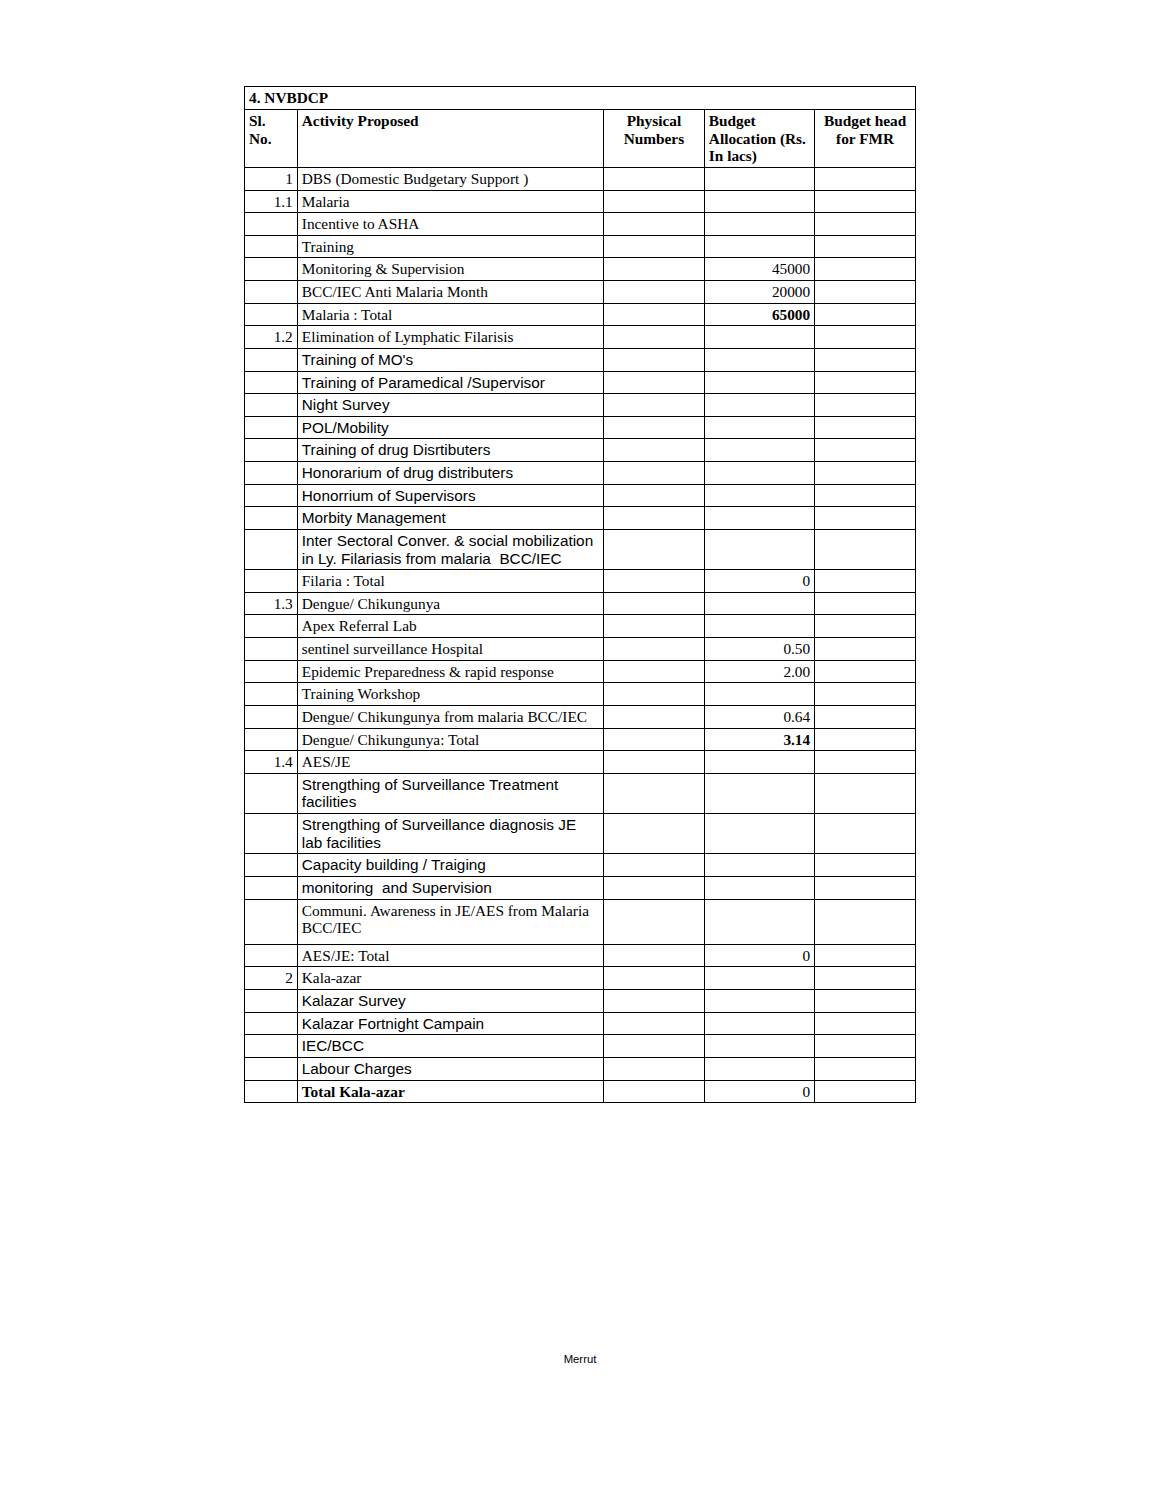| 4. NVBDCP |
| Sl. No. | Activity Proposed | Physical Numbers | Budget Allocation (Rs. In lacs) | Budget head for FMR |
| 1 | DBS (Domestic Budgetary Support ) | | | |
| 1.1 | Malaria | | | |
| | Incentive to ASHA | | | |
| | Training | | | |
| | Monitoring & Supervision | | 45000 | |
| | BCC/IEC Anti Malaria Month | | 20000 | |
| | Malaria : Total | | 65000 | |
| 1.2 | Elimination of Lymphatic Filarisis | | | |
| | Training of MO's | | | |
| | Training of Paramedical /Supervisor | | | |
| | Night Survey | | | |
| | POL/Mobility | | | |
| | Training of drug Disrtibuters | | | |
| | Honorarium of drug distributers | | | |
| | Honorrium of Supervisors | | | |
| | Morbity Management | | | |
| | Inter Sectoral Conver. & social mobilization in Ly. Filariasis from malaria BCC/IEC | | | |
| | Filaria : Total | | 0 | |
| 1.3 | Dengue/ Chikungunya | | | |
| | Apex Referral Lab | | | |
| | sentinel surveillance Hospital | | 0.50 | |
| | Epidemic Preparedness & rapid response | | 2.00 | |
| | Training Workshop | | | |
| | Dengue/ Chikungunya from malaria BCC/IEC | | 0.64 | |
| | Dengue/ Chikungunya: Total | | 3.14 | |
| 1.4 | AES/JE | | | |
| | Strengthing of Surveillance Treatment facilities | | | |
| | Strengthing of Surveillance diagnosis JE lab facilities | | | |
| | Capacity building / Traiging | | | |
| | monitoring and Supervision | | | |
| | Communi. Awareness in JE/AES from Malaria BCC/IEC | | | |
| | AES/JE: Total | | 0 | |
| 2 | Kala-azar | | | |
| | Kalazar Survey | | | |
| | Kalazar Fortnight Campain | | | |
| | IEC/BCC | | | |
| | Labour Charges | | | |
| | Total Kala-azar | | 0 | |
Merrut